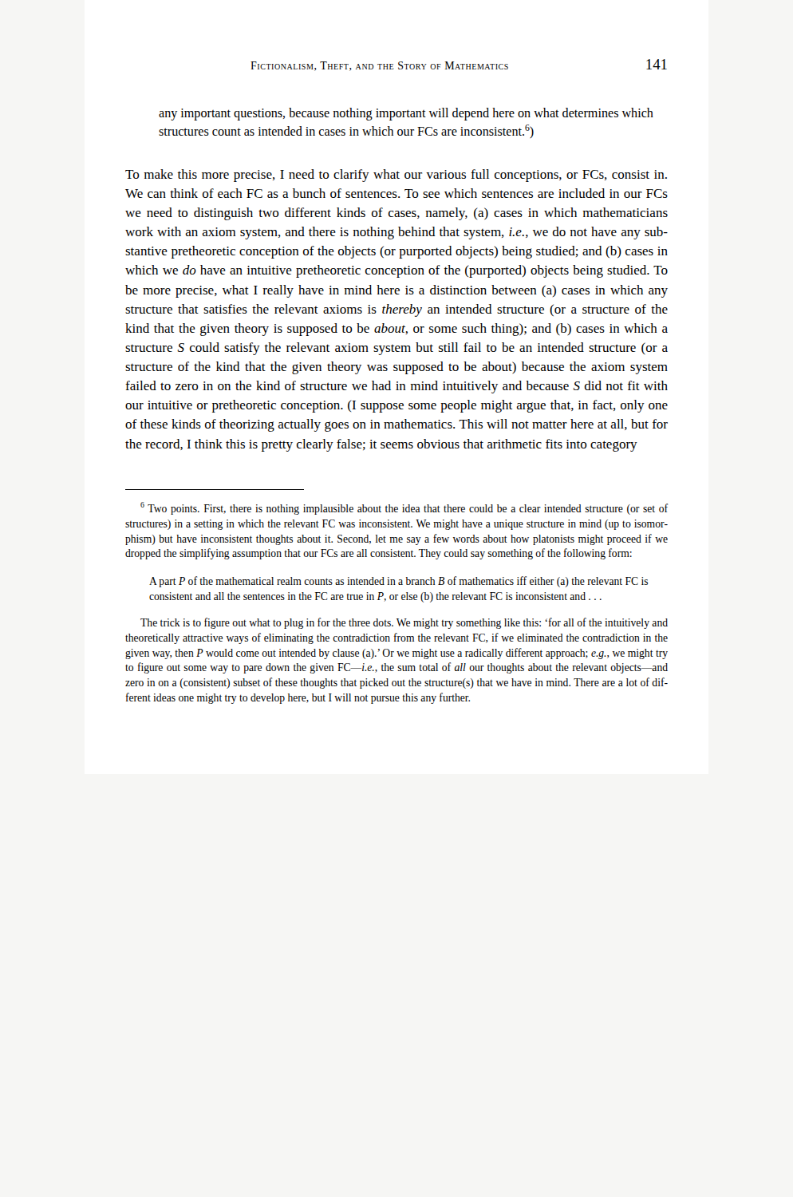Fictionalism, Theft, and the Story of Mathematics 141
any important questions, because nothing important will depend here on what determines which structures count as intended in cases in which our FCs are inconsistent.6)
To make this more precise, I need to clarify what our various full conceptions, or FCs, consist in. We can think of each FC as a bunch of sentences. To see which sentences are included in our FCs we need to distinguish two different kinds of cases, namely, (a) cases in which mathematicians work with an axiom system, and there is nothing behind that system, i.e., we do not have any substantive pretheoretic conception of the objects (or purported objects) being studied; and (b) cases in which we do have an intuitive pretheoretic conception of the (purported) objects being studied. To be more precise, what I really have in mind here is a distinction between (a) cases in which any structure that satisfies the relevant axioms is thereby an intended structure (or a structure of the kind that the given theory is supposed to be about, or some such thing); and (b) cases in which a structure S could satisfy the relevant axiom system but still fail to be an intended structure (or a structure of the kind that the given theory was supposed to be about) because the axiom system failed to zero in on the kind of structure we had in mind intuitively and because S did not fit with our intuitive or pretheoretic conception. (I suppose some people might argue that, in fact, only one of these kinds of theorizing actually goes on in mathematics. This will not matter here at all, but for the record, I think this is pretty clearly false; it seems obvious that arithmetic fits into category
6 Two points. First, there is nothing implausible about the idea that there could be a clear intended structure (or set of structures) in a setting in which the relevant FC was inconsistent. We might have a unique structure in mind (up to isomorphism) but have inconsistent thoughts about it. Second, let me say a few words about how platonists might proceed if we dropped the simplifying assumption that our FCs are all consistent. They could say something of the following form:
A part P of the mathematical realm counts as intended in a branch B of mathematics iff either (a) the relevant FC is consistent and all the sentences in the FC are true in P, or else (b) the relevant FC is inconsistent and . . .
The trick is to figure out what to plug in for the three dots. We might try something like this: ‘for all of the intuitively and theoretically attractive ways of eliminating the contradiction from the relevant FC, if we eliminated the contradiction in the given way, then P would come out intended by clause (a).’ Or we might use a radically different approach; e.g., we might try to figure out some way to pare down the given FC—i.e., the sum total of all our thoughts about the relevant objects—and zero in on a (consistent) subset of these thoughts that picked out the structure(s) that we have in mind. There are a lot of different ideas one might try to develop here, but I will not pursue this any further.